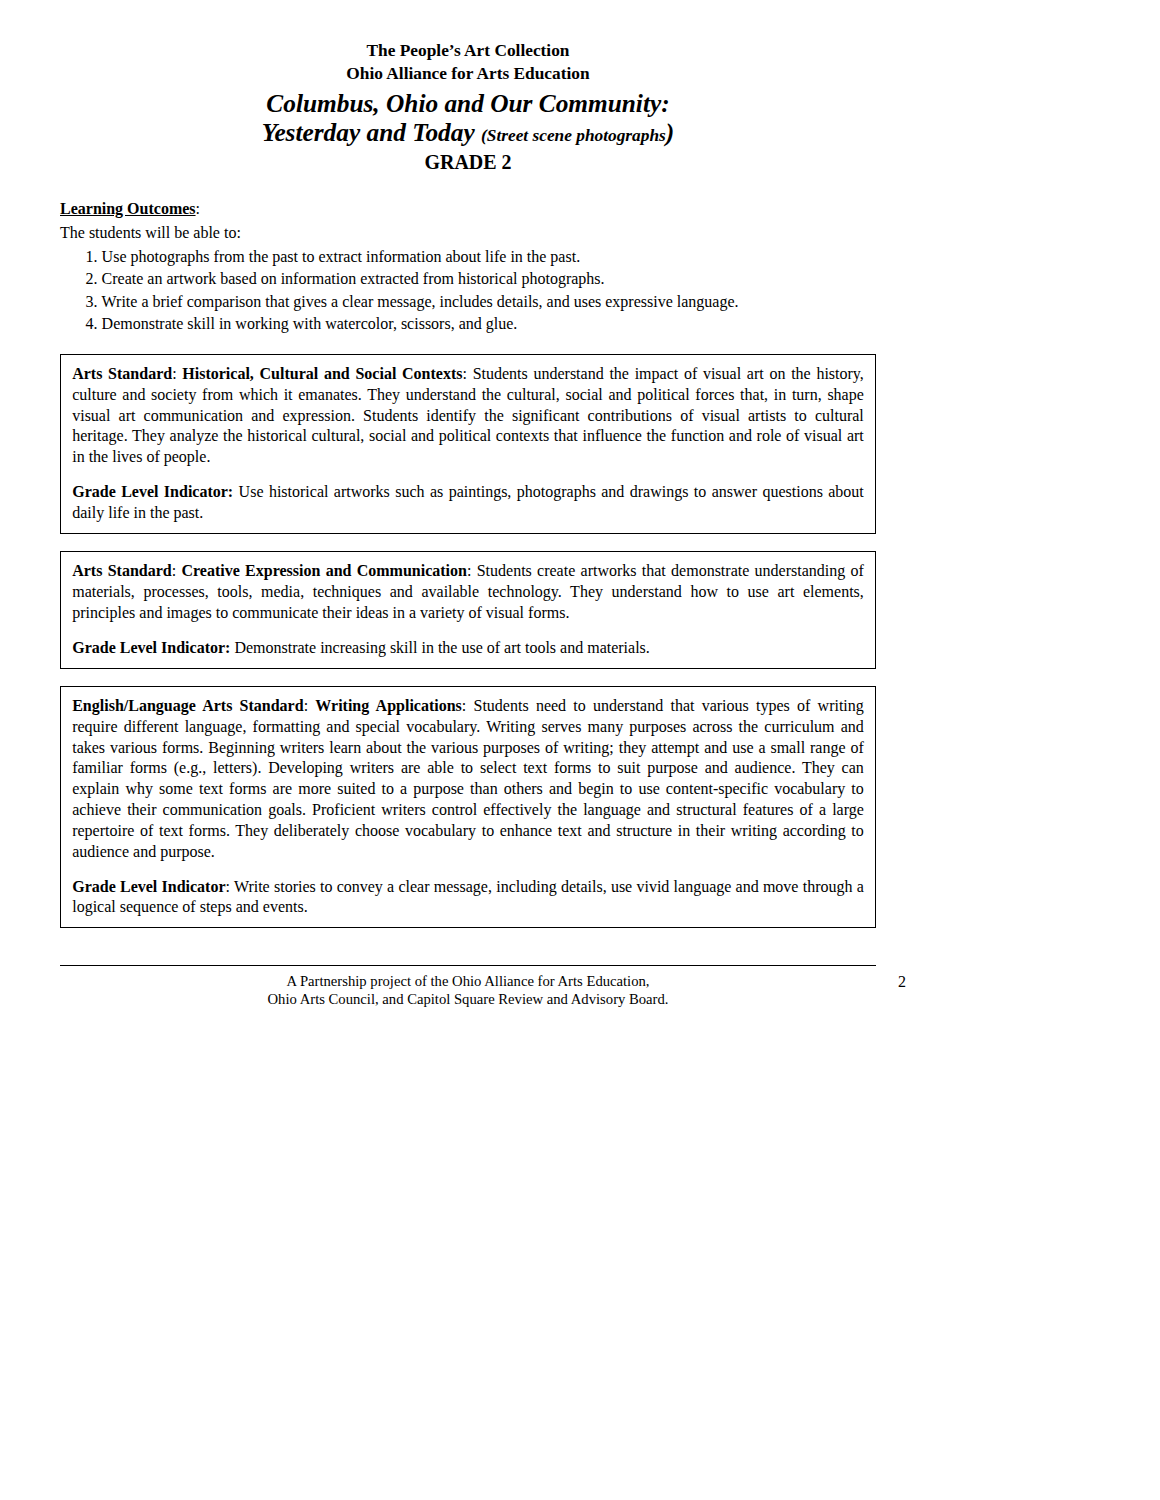The People’s Art Collection
Ohio Alliance for Arts Education
Columbus, Ohio and Our Community:
Yesterday and Today (Street scene photographs)
GRADE 2
Learning Outcomes
:
The students will be able to:
Use photographs from the past to extract information about life in the past.
Create an artwork based on information extracted from historical photographs.
Write a brief comparison that gives a clear message, includes details, and uses expressive language.
Demonstrate skill in working with watercolor, scissors, and glue.
Arts Standard: Historical, Cultural and Social Contexts: Students understand the impact of visual art on the history, culture and society from which it emanates. They understand the cultural, social and political forces that, in turn, shape visual art communication and expression. Students identify the significant contributions of visual artists to cultural heritage. They analyze the historical cultural, social and political contexts that influence the function and role of visual art in the lives of people.
Grade Level Indicator: Use historical artworks such as paintings, photographs and drawings to answer questions about daily life in the past.
Arts Standard: Creative Expression and Communication: Students create artworks that demonstrate understanding of materials, processes, tools, media, techniques and available technology. They understand how to use art elements, principles and images to communicate their ideas in a variety of visual forms.
Grade Level Indicator: Demonstrate increasing skill in the use of art tools and materials.
English/Language Arts Standard: Writing Applications: Students need to understand that various types of writing require different language, formatting and special vocabulary. Writing serves many purposes across the curriculum and takes various forms. Beginning writers learn about the various purposes of writing; they attempt and use a small range of familiar forms (e.g., letters). Developing writers are able to select text forms to suit purpose and audience. They can explain why some text forms are more suited to a purpose than others and begin to use content-specific vocabulary to achieve their communication goals. Proficient writers control effectively the language and structural features of a large repertoire of text forms. They deliberately choose vocabulary to enhance text and structure in their writing according to audience and purpose.
Grade Level Indicator: Write stories to convey a clear message, including details, use vivid language and move through a logical sequence of steps and events.
A Partnership project of the Ohio Alliance for Arts Education,
Ohio Arts Council, and Capitol Square Review and Advisory Board.
2